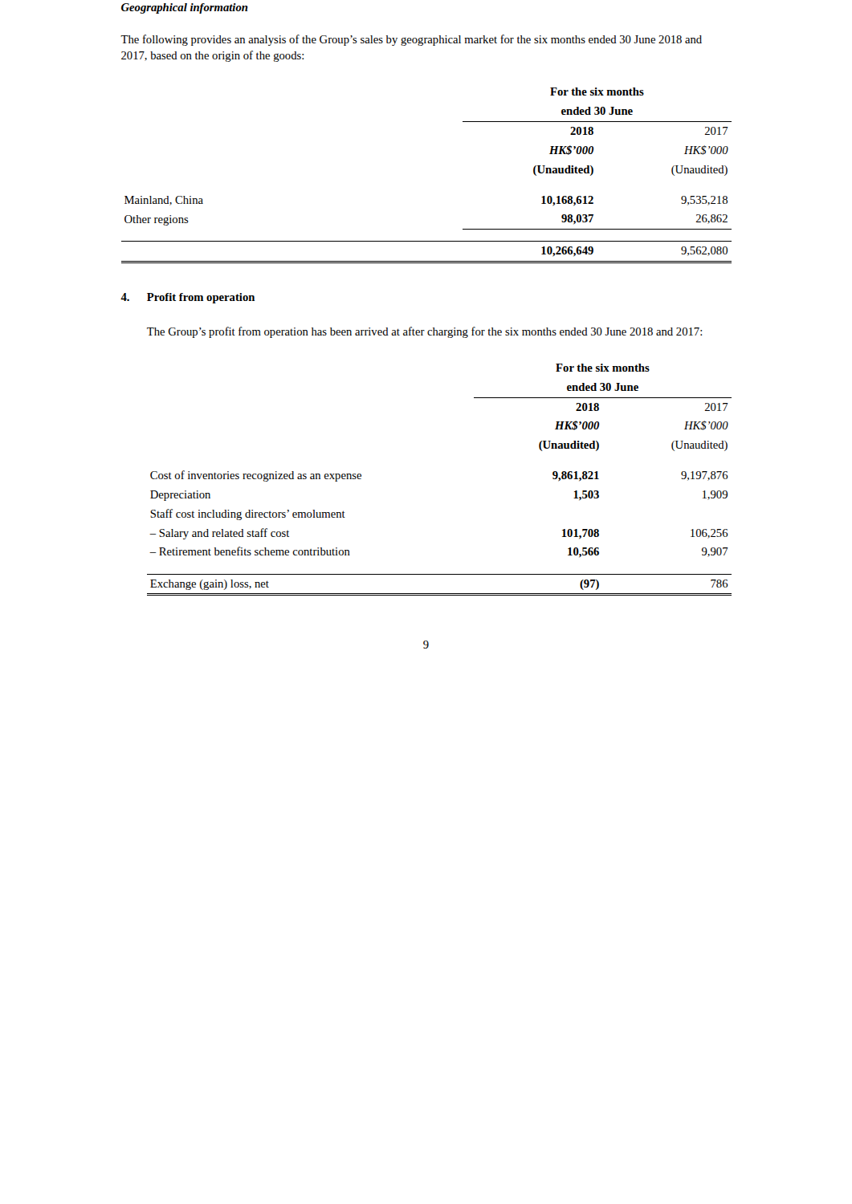Geographical information
The following provides an analysis of the Group’s sales by geographical market for the six months ended 30 June 2018 and 2017, based on the origin of the goods:
| | For the six months |
| | ended 30 June |
| | 2018 | 2017 |
| | HK$’000 | HK$’000 |
| | (Unaudited) | (Unaudited) |
| Mainland, China | 10,168,612 | 9,535,218 |
| Other regions | 98,037 | 26,862 |
| | 10,266,649 | 9,562,080 |
4. Profit from operation
The Group’s profit from operation has been arrived at after charging for the six months ended 30 June 2018 and 2017:
| | For the six months |
| | ended 30 June |
| | 2018 | 2017 |
| | HK$’000 | HK$’000 |
| | (Unaudited) | (Unaudited) |
| Cost of inventories recognized as an expense | 9,861,821 | 9,197,876 |
| Depreciation | 1,503 | 1,909 |
| Staff cost including directors’ emolument | | |
| – Salary and related staff cost | 101,708 | 106,256 |
| – Retirement benefits scheme contribution | 10,566 | 9,907 |
| Exchange (gain) loss, net | (97) | 786 |
9